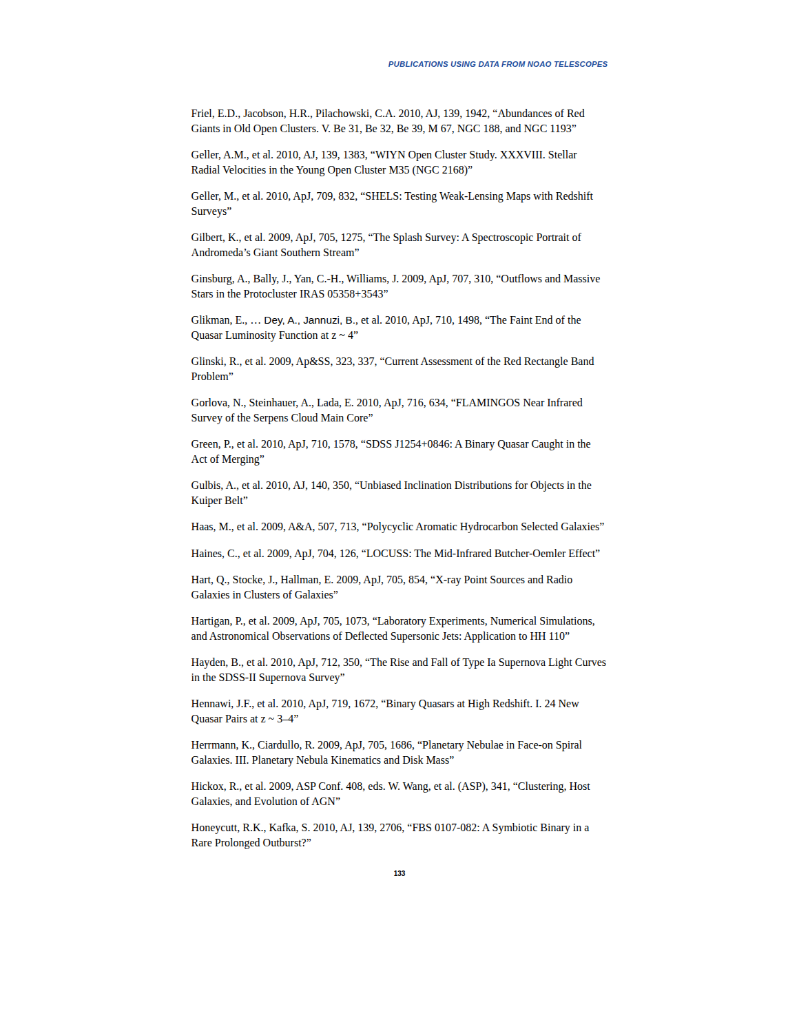PUBLICATIONS USING DATA FROM NOAO TELESCOPES
Friel, E.D., Jacobson, H.R., Pilachowski, C.A. 2010, AJ, 139, 1942, “Abundances of Red Giants in Old Open Clusters. V. Be 31, Be 32, Be 39, M 67, NGC 188, and NGC 1193”
Geller, A.M., et al. 2010, AJ, 139, 1383, “WIYN Open Cluster Study. XXXVIII. Stellar Radial Velocities in the Young Open Cluster M35 (NGC 2168)”
Geller, M., et al. 2010, ApJ, 709, 832, “SHELS: Testing Weak-Lensing Maps with Redshift Surveys”
Gilbert, K., et al. 2009, ApJ, 705, 1275, “The Splash Survey: A Spectroscopic Portrait of Andromeda’s Giant Southern Stream”
Ginsburg, A., Bally, J., Yan, C.-H., Williams, J. 2009, ApJ, 707, 310, “Outflows and Massive Stars in the Protocluster IRAS 05358+3543”
Glikman, E., … Dey, A., Jannuzi, B., et al. 2010, ApJ, 710, 1498, “The Faint End of the Quasar Luminosity Function at z ~ 4”
Glinski, R., et al. 2009, Ap&SS, 323, 337, “Current Assessment of the Red Rectangle Band Problem”
Gorlova, N., Steinhauer, A., Lada, E. 2010, ApJ, 716, 634, “FLAMINGOS Near Infrared Survey of the Serpens Cloud Main Core”
Green, P., et al. 2010, ApJ, 710, 1578, “SDSS J1254+0846: A Binary Quasar Caught in the Act of Merging”
Gulbis, A., et al. 2010, AJ, 140, 350, “Unbiased Inclination Distributions for Objects in the Kuiper Belt”
Haas, M., et al. 2009, A&A, 507, 713, “Polycyclic Aromatic Hydrocarbon Selected Galaxies”
Haines, C., et al. 2009, ApJ, 704, 126, “LOCUSS: The Mid-Infrared Butcher-Oemler Effect”
Hart, Q., Stocke, J., Hallman, E. 2009, ApJ, 705, 854, “X-ray Point Sources and Radio Galaxies in Clusters of Galaxies”
Hartigan, P., et al. 2009, ApJ, 705, 1073, “Laboratory Experiments, Numerical Simulations, and Astronomical Observations of Deflected Supersonic Jets: Application to HH 110”
Hayden, B., et al. 2010, ApJ, 712, 350, “The Rise and Fall of Type Ia Supernova Light Curves in the SDSS-II Supernova Survey”
Hennawi, J.F., et al. 2010, ApJ, 719, 1672, “Binary Quasars at High Redshift. I. 24 New Quasar Pairs at z ~ 3–4”
Herrmann, K., Ciardullo, R. 2009, ApJ, 705, 1686, “Planetary Nebulae in Face-on Spiral Galaxies. III. Planetary Nebula Kinematics and Disk Mass”
Hickox, R., et al. 2009, ASP Conf. 408, eds. W. Wang, et al. (ASP), 341, “Clustering, Host Galaxies, and Evolution of AGN”
Honeycutt, R.K., Kafka, S. 2010, AJ, 139, 2706, “FBS 0107-082: A Symbiotic Binary in a Rare Prolonged Outburst?”
133